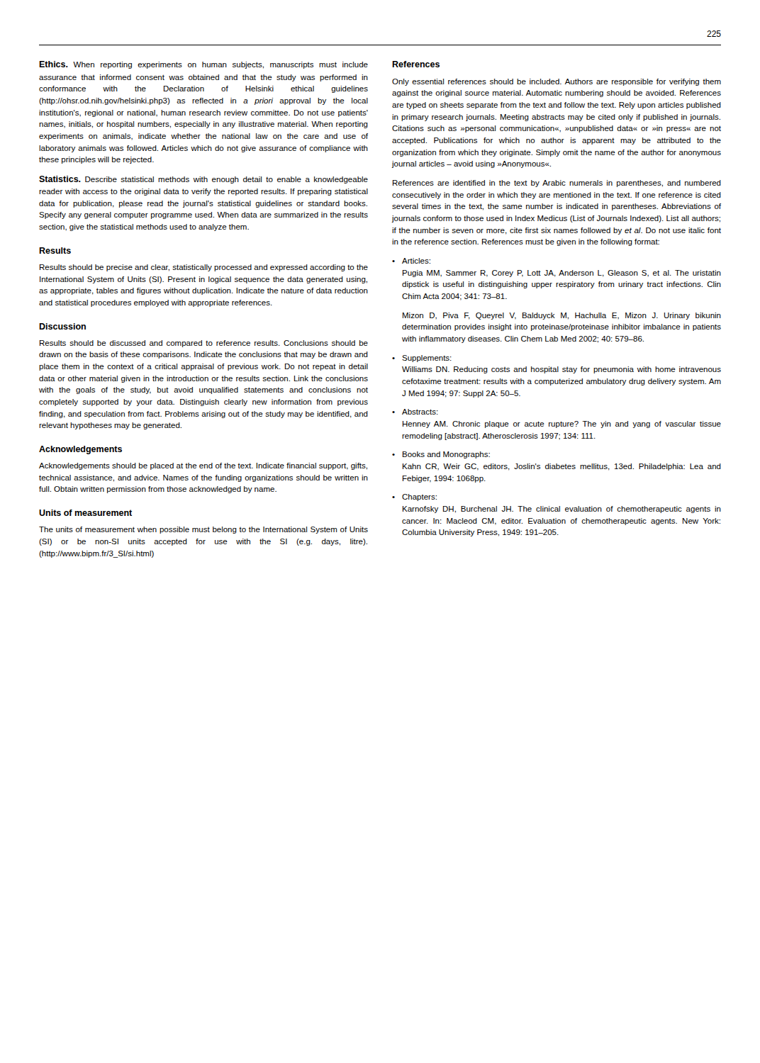225
Ethics. When reporting experiments on human subjects, manuscripts must include assurance that informed consent was obtained and that the study was performed in conformance with the Declaration of Helsinki ethical guidelines (http://ohsr.od.nih.gov/helsinki.php3) as reflected in a priori approval by the local institution's, regional or national, human research review committee. Do not use patients' names, initials, or hospital numbers, especially in any illustrative material. When reporting experiments on animals, indicate whether the national law on the care and use of laboratory animals was followed. Articles which do not give assurance of compliance with these principles will be rejected.
Statistics. Describe statistical methods with enough detail to enable a knowledgeable reader with access to the original data to verify the reported results. If preparing statistical data for publication, please read the journal's statistical guidelines or standard books. Specify any general computer programme used. When data are summarized in the results section, give the statistical methods used to analyze them.
Results
Results should be precise and clear, statistically processed and expressed according to the International System of Units (SI). Present in logical sequence the data generated using, as appropriate, tables and figures without duplication. Indicate the nature of data reduction and statistical procedures employed with appropriate references.
Discussion
Results should be discussed and compared to reference results. Conclusions should be drawn on the basis of these comparisons. Indicate the conclusions that may be drawn and place them in the context of a critical appraisal of previous work. Do not repeat in detail data or other material given in the introduction or the results section. Link the conclusions with the goals of the study, but avoid unqualified statements and conclusions not completely supported by your data. Distinguish clearly new information from previous finding, and speculation from fact. Problems arising out of the study may be identified, and relevant hypotheses may be generated.
Acknowledgements
Acknowledgements should be placed at the end of the text. Indicate financial support, gifts, technical assistance, and advice. Names of the funding organizations should be written in full. Obtain written permission from those acknowledged by name.
Units of measurement
The units of measurement when possible must belong to the International System of Units (SI) or be non-SI units accepted for use with the SI (e.g. days, litre). (http://www.bipm.fr/3_SI/si.html)
References
Only essential references should be included. Authors are responsible for verifying them against the original source material. Automatic numbering should be avoided. References are typed on sheets separate from the text and follow the text. Rely upon articles published in primary research journals. Meeting abstracts may be cited only if published in journals. Citations such as »personal communication«, »unpublished data« or »in press« are not accepted. Publications for which no author is apparent may be attributed to the organization from which they originate. Simply omit the name of the author for anonymous journal articles – avoid using »Anonymous«.
References are identified in the text by Arabic numerals in parentheses, and numbered consecutively in the order in which they are mentioned in the text. If one reference is cited several times in the text, the same number is indicated in parentheses. Abbreviations of journals conform to those used in Index Medicus (List of Journals Indexed). List all authors; if the number is seven or more, cite first six names followed by et al. Do not use italic font in the reference section. References must be given in the following format:
Articles:
Pugia MM, Sammer R, Corey P, Lott JA, Anderson L, Gleason S, et al. The uristatin dipstick is useful in distinguishing upper respiratory from urinary tract infections. Clin Chim Acta 2004; 341: 73–81.
Mizon D, Piva F, Queyrel V, Balduyck M, Hachulla E, Mizon J. Urinary bikunin determination provides insight into proteinase/proteinase inhibitor imbalance in patients with inflammatory diseases. Clin Chem Lab Med 2002; 40: 579–86.
Supplements:
Williams DN. Reducing costs and hospital stay for pneumonia with home intravenous cefotaxime treatment: results with a computerized ambulatory drug delivery system. Am J Med 1994; 97: Suppl 2A: 50–5.
Abstracts:
Henney AM. Chronic plaque or acute rupture? The yin and yang of vascular tissue remodeling [abstract]. Atherosclerosis 1997; 134: 111.
Books and Monographs:
Kahn CR, Weir GC, editors, Joslin's diabetes mellitus, 13ed. Philadelphia: Lea and Febiger, 1994: 1068pp.
Chapters:
Karnofsky DH, Burchenal JH. The clinical evaluation of chemotherapeutic agents in cancer. In: Macleod CM, editor. Evaluation of chemotherapeutic agents. New York: Columbia University Press, 1949: 191–205.